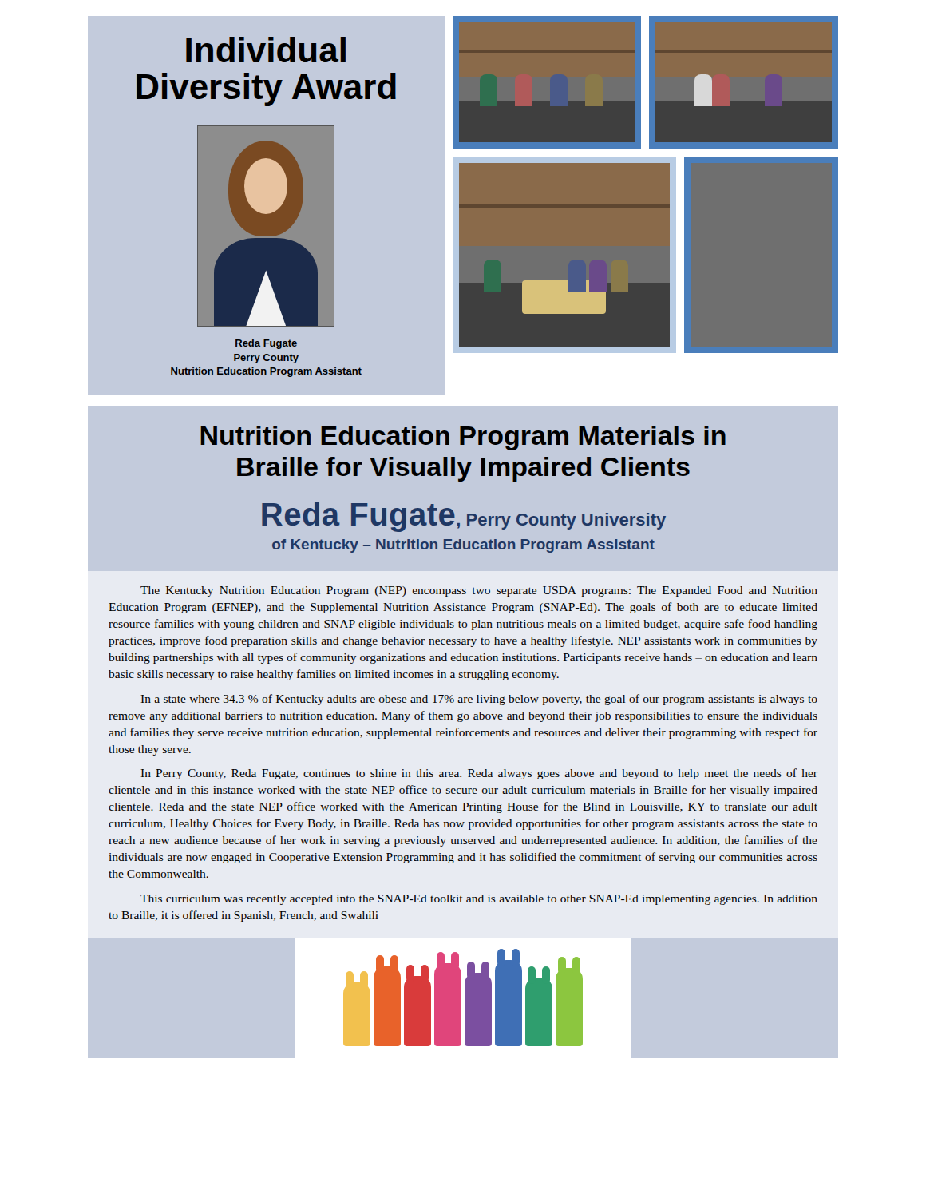Individual
Diversity Award
Reda Fugate
Perry County
Nutrition Education Program Assistant
Nutrition Education Program Materials in
Braille for Visually Impaired Clients
Reda Fugate, Perry County University
of Kentucky – Nutrition Education Program Assistant
The Kentucky Nutrition Education Program (NEP) encompass two separate USDA programs: The Expanded Food and Nutrition Education Program (EFNEP), and the Supplemental Nutrition Assistance Program (SNAP-Ed). The goals of both are to educate limited resource families with young children and SNAP eligible individuals to plan nutritious meals on a limited budget, acquire safe food handling practices, improve food preparation skills and change behavior necessary to have a healthy lifestyle. NEP assistants work in communities by building partnerships with all types of community organizations and education institutions. Participants receive hands – on education and learn basic skills necessary to raise healthy families on limited incomes in a struggling economy.
In a state where 34.3 % of Kentucky adults are obese and 17% are living below poverty, the goal of our program assistants is always to remove any additional barriers to nutrition education. Many of them go above and beyond their job responsibilities to ensure the individuals and families they serve receive nutrition education, supplemental reinforcements and resources and deliver their programming with respect for those they serve.
In Perry County, Reda Fugate, continues to shine in this area. Reda always goes above and beyond to help meet the needs of her clientele and in this instance worked with the state NEP office to secure our adult curriculum materials in Braille for her visually impaired clientele. Reda and the state NEP office worked with the American Printing House for the Blind in Louisville, KY to translate our adult curriculum, Healthy Choices for Every Body, in Braille. Reda has now provided opportunities for other program assistants across the state to reach a new audience because of her work in serving a previously unserved and underrepresented audience. In addition, the families of the individuals are now engaged in Cooperative Extension Programming and it has solidified the commitment of serving our communities across the Commonwealth.
This curriculum was recently accepted into the SNAP-Ed toolkit and is available to other SNAP-Ed implementing agencies. In addition to Braille, it is offered in Spanish, French, and Swahili